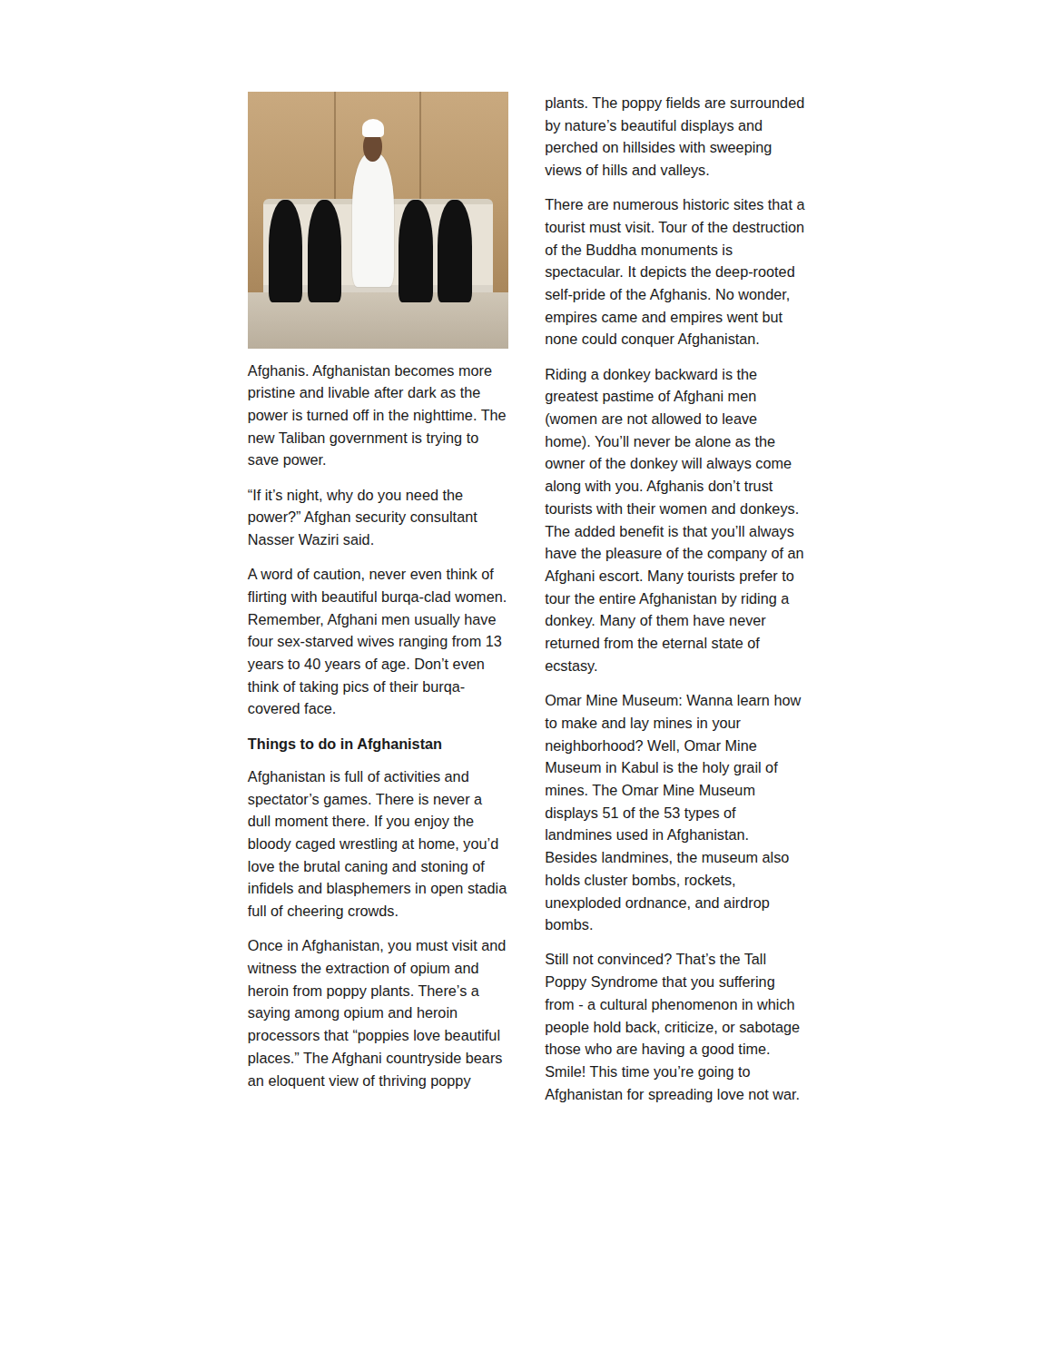A man seated with four veiled women.
Afghanis. Afghanistan becomes more pristine and livable after dark as the power is turned off in the nighttime. The new Taliban government is trying to save power.
“If it’s night, why do you need the power?” Afghan security consultant Nasser Waziri said.
A word of caution, never even think of flirting with beautiful burqa-clad women. Remember, Afghani men usually have four sex-starved wives ranging from 13 years to 40 years of age. Don’t even think of taking pics of their burqa-covered face.
Things to do in Afghanistan
Afghanistan is full of activities and spectator’s games. There is never a dull moment there. If you enjoy the bloody caged wrestling at home, you’d love the brutal caning and stoning of infidels and blasphemers in open stadia full of cheering crowds.
Once in Afghanistan, you must visit and witness the extraction of opium and heroin from poppy plants. There’s a saying among opium and heroin processors that “poppies love beautiful places.” The Afghani countryside bears an eloquent view of thriving poppy plants. The poppy fields are surrounded by nature’s beautiful displays and perched on hillsides with sweeping views of hills and valleys.
There are numerous historic sites that a tourist must visit. Tour of the destruction of the Buddha monuments is spectacular. It depicts the deep-rooted self-pride of the Afghanis. No wonder, empires came and empires went but none could conquer Afghanistan.
Riding a donkey backward is the greatest pastime of Afghani men (women are not allowed to leave home). You’ll never be alone as the owner of the donkey will always come along with you. Afghanis don’t trust tourists with their women and donkeys. The added benefit is that you’ll always have the pleasure of the company of an Afghani escort. Many tourists prefer to tour the entire Afghanistan by riding a donkey. Many of them have never returned from the eternal state of ecstasy.
Omar Mine Museum: Wanna learn how to make and lay mines in your neighborhood? Well, Omar Mine Museum in Kabul is the holy grail of mines. The Omar Mine Museum displays 51 of the 53 types of landmines used in Afghanistan. Besides landmines, the museum also holds cluster bombs, rockets, unexploded ordnance, and airdrop bombs.
Still not convinced? That’s the Tall Poppy Syndrome that you suffering from - a cultural phenomenon in which people hold back, criticize, or sabotage those who are having a good time. Smile! This time you’re going to Afghanistan for spreading love not war.